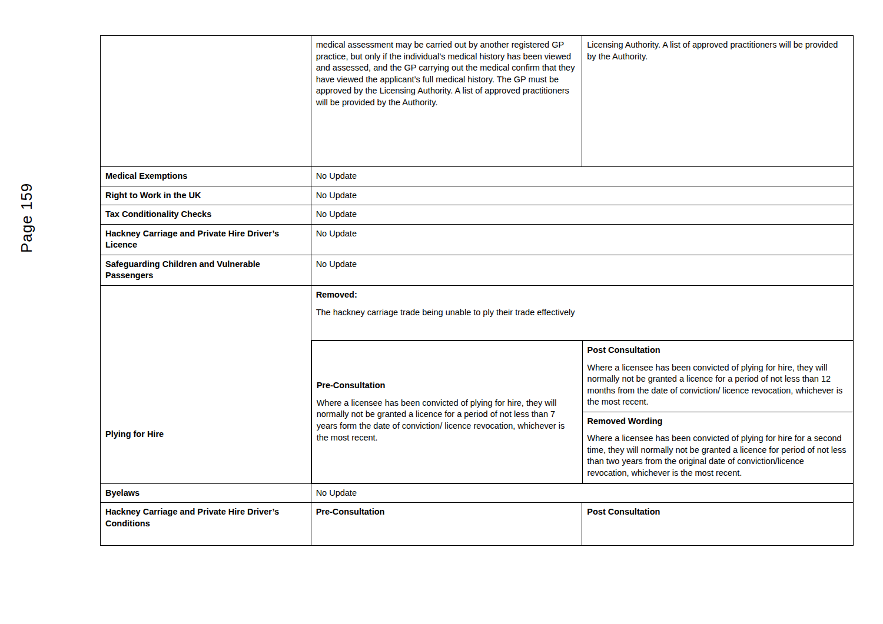Page 159
| | medical assessment may be carried out by another registered GP practice, but only if the individual’s medical history has been viewed and assessed, and the GP carrying out the medical confirm that they have viewed the applicant’s full medical history. The GP must be approved by the Licensing Authority. A list of approved practitioners will be provided by the Authority. | Licensing Authority. A list of approved practitioners will be provided by the Authority. |
| Medical Exemptions | No Update |
| Right to Work in the UK | No Update |
| Tax Conditionality Checks | No Update |
| Hackney Carriage and Private Hire Driver’s Licence | No Update |
| Safeguarding Children and Vulnerable Passengers | No Update |
| Plying for Hire | Removed: The hackney carriage trade being unable to ply their trade effectively |
| / Pre-Consultation Where a licensee has been convicted of plying for hire, they will normally not be granted a licence for a period of not less than 7 years form the date of conviction/ licence revocation, whichever is the most recent. / Post Consultation Where a licensee has been convicted of plying for hire, they will normally not be granted a licence for a period of not less than 12 months from the date of conviction/ licence revocation, whichever is the most recent. / / Removed Wording Where a licensee has been convicted of plying for hire for a second time, they will normally not be granted a licence for period of not less than two years from the original date of conviction/licence revocation, whichever is the most recent. / |
| Byelaws | No Update |
| Hackney Carriage and Private Hire Driver’s Conditions | Pre-Consultation | Post Consultation |